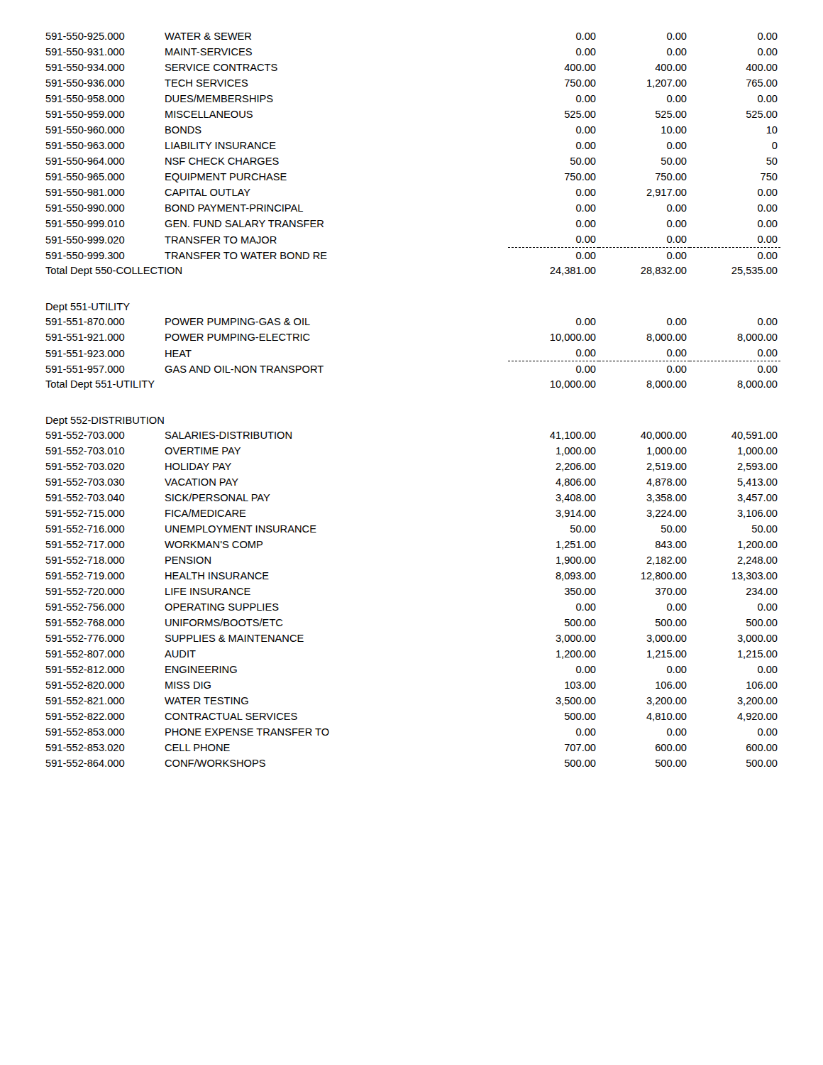| 591-550-925.000 | WATER & SEWER | 0.00 | 0.00 | 0.00 |
| 591-550-931.000 | MAINT-SERVICES | 0.00 | 0.00 | 0.00 |
| 591-550-934.000 | SERVICE CONTRACTS | 400.00 | 400.00 | 400.00 |
| 591-550-936.000 | TECH SERVICES | 750.00 | 1,207.00 | 765.00 |
| 591-550-958.000 | DUES/MEMBERSHIPS | 0.00 | 0.00 | 0.00 |
| 591-550-959.000 | MISCELLANEOUS | 525.00 | 525.00 | 525.00 |
| 591-550-960.000 | BONDS | 0.00 | 10.00 | 10 |
| 591-550-963.000 | LIABILITY INSURANCE | 0.00 | 0.00 | 0 |
| 591-550-964.000 | NSF CHECK CHARGES | 50.00 | 50.00 | 50 |
| 591-550-965.000 | EQUIPMENT PURCHASE | 750.00 | 750.00 | 750 |
| 591-550-981.000 | CAPITAL OUTLAY | 0.00 | 2,917.00 | 0.00 |
| 591-550-990.000 | BOND PAYMENT-PRINCIPAL | 0.00 | 0.00 | 0.00 |
| 591-550-999.010 | GEN. FUND SALARY TRANSFER | 0.00 | 0.00 | 0.00 |
| 591-550-999.020 | TRANSFER TO MAJOR | 0.00 | 0.00 | 0.00 |
| 591-550-999.300 | TRANSFER TO WATER BOND RE | 0.00 | 0.00 | 0.00 |
| Total Dept 550-COLLECTION | 24,381.00 | 28,832.00 | 25,535.00 |
| Dept 551-UTILITY |
| 591-551-870.000 | POWER PUMPING-GAS & OIL | 0.00 | 0.00 | 0.00 |
| 591-551-921.000 | POWER PUMPING-ELECTRIC | 10,000.00 | 8,000.00 | 8,000.00 |
| 591-551-923.000 | HEAT | 0.00 | 0.00 | 0.00 |
| 591-551-957.000 | GAS AND OIL-NON TRANSPORT | 0.00 | 0.00 | 0.00 |
| Total Dept 551-UTILITY | 10,000.00 | 8,000.00 | 8,000.00 |
| Dept 552-DISTRIBUTION |
| 591-552-703.000 | SALARIES-DISTRIBUTION | 41,100.00 | 40,000.00 | 40,591.00 |
| 591-552-703.010 | OVERTIME PAY | 1,000.00 | 1,000.00 | 1,000.00 |
| 591-552-703.020 | HOLIDAY PAY | 2,206.00 | 2,519.00 | 2,593.00 |
| 591-552-703.030 | VACATION PAY | 4,806.00 | 4,878.00 | 5,413.00 |
| 591-552-703.040 | SICK/PERSONAL PAY | 3,408.00 | 3,358.00 | 3,457.00 |
| 591-552-715.000 | FICA/MEDICARE | 3,914.00 | 3,224.00 | 3,106.00 |
| 591-552-716.000 | UNEMPLOYMENT INSURANCE | 50.00 | 50.00 | 50.00 |
| 591-552-717.000 | WORKMAN'S COMP | 1,251.00 | 843.00 | 1,200.00 |
| 591-552-718.000 | PENSION | 1,900.00 | 2,182.00 | 2,248.00 |
| 591-552-719.000 | HEALTH INSURANCE | 8,093.00 | 12,800.00 | 13,303.00 |
| 591-552-720.000 | LIFE INSURANCE | 350.00 | 370.00 | 234.00 |
| 591-552-756.000 | OPERATING SUPPLIES | 0.00 | 0.00 | 0.00 |
| 591-552-768.000 | UNIFORMS/BOOTS/ETC | 500.00 | 500.00 | 500.00 |
| 591-552-776.000 | SUPPLIES & MAINTENANCE | 3,000.00 | 3,000.00 | 3,000.00 |
| 591-552-807.000 | AUDIT | 1,200.00 | 1,215.00 | 1,215.00 |
| 591-552-812.000 | ENGINEERING | 0.00 | 0.00 | 0.00 |
| 591-552-820.000 | MISS DIG | 103.00 | 106.00 | 106.00 |
| 591-552-821.000 | WATER TESTING | 3,500.00 | 3,200.00 | 3,200.00 |
| 591-552-822.000 | CONTRACTUAL SERVICES | 500.00 | 4,810.00 | 4,920.00 |
| 591-552-853.000 | PHONE EXPENSE TRANSFER TO | 0.00 | 0.00 | 0.00 |
| 591-552-853.020 | CELL PHONE | 707.00 | 600.00 | 600.00 |
| 591-552-864.000 | CONF/WORKSHOPS | 500.00 | 500.00 | 500.00 |